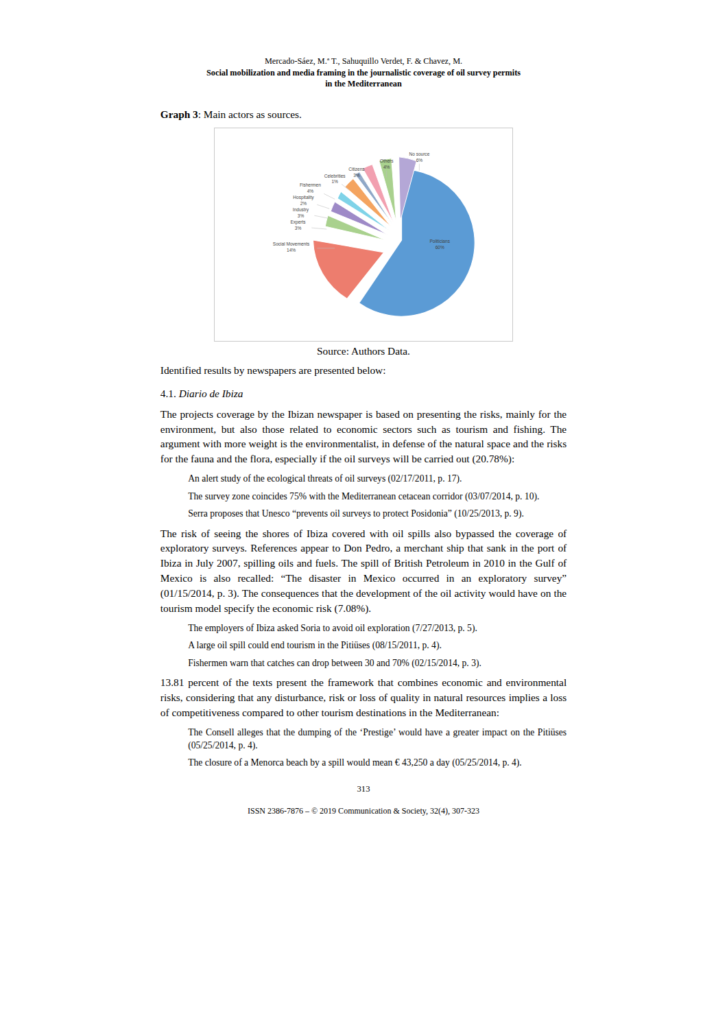Mercado-Sáez, M.ª T., Sahuquillo Verdet, F. & Chavez, M.
Social mobilization and media framing in the journalistic coverage of oil survey permits
in the Mediterranean
Graph 3: Main actors as sources.
No source 6% Others 4% Citizens 3% Celebrities 1% Fishermen 4% Hospitality 2% Industry 3% Experts 3% Social Movements 14% Politicians 60%
Source: Authors Data.
Identified results by newspapers are presented below:
4.1. Diario de Ibiza
The projects coverage by the Ibizan newspaper is based on presenting the risks, mainly for the environment, but also those related to economic sectors such as tourism and fishing. The argument with more weight is the environmentalist, in defense of the natural space and the risks for the fauna and the flora, especially if the oil surveys will be carried out (20.78%):
An alert study of the ecological threats of oil surveys (02/17/2011, p. 17).
The survey zone coincides 75% with the Mediterranean cetacean corridor (03/07/2014, p. 10).
Serra proposes that Unesco “prevents oil surveys to protect Posidonia” (10/25/2013, p. 9).
The risk of seeing the shores of Ibiza covered with oil spills also bypassed the coverage of exploratory surveys. References appear to Don Pedro, a merchant ship that sank in the port of Ibiza in July 2007, spilling oils and fuels. The spill of British Petroleum in 2010 in the Gulf of Mexico is also recalled: “The disaster in Mexico occurred in an exploratory survey” (01/15/2014, p. 3). The consequences that the development of the oil activity would have on the tourism model specify the economic risk (7.08%).
The employers of Ibiza asked Soria to avoid oil exploration (7/27/2013, p. 5).
A large oil spill could end tourism in the Pitiüses (08/15/2011, p. 4).
Fishermen warn that catches can drop between 30 and 70% (02/15/2014, p. 3).
13.81 percent of the texts present the framework that combines economic and environmental risks, considering that any disturbance, risk or loss of quality in natural resources implies a loss of competitiveness compared to other tourism destinations in the Mediterranean:
The Consell alleges that the dumping of the ‘Prestige’ would have a greater impact on the Pitiüses (05/25/2014, p. 4).
The closure of a Menorca beach by a spill would mean € 43,250 a day (05/25/2014, p. 4).
313
ISSN 2386-7876 – © 2019 Communication & Society, 32(4), 307-323